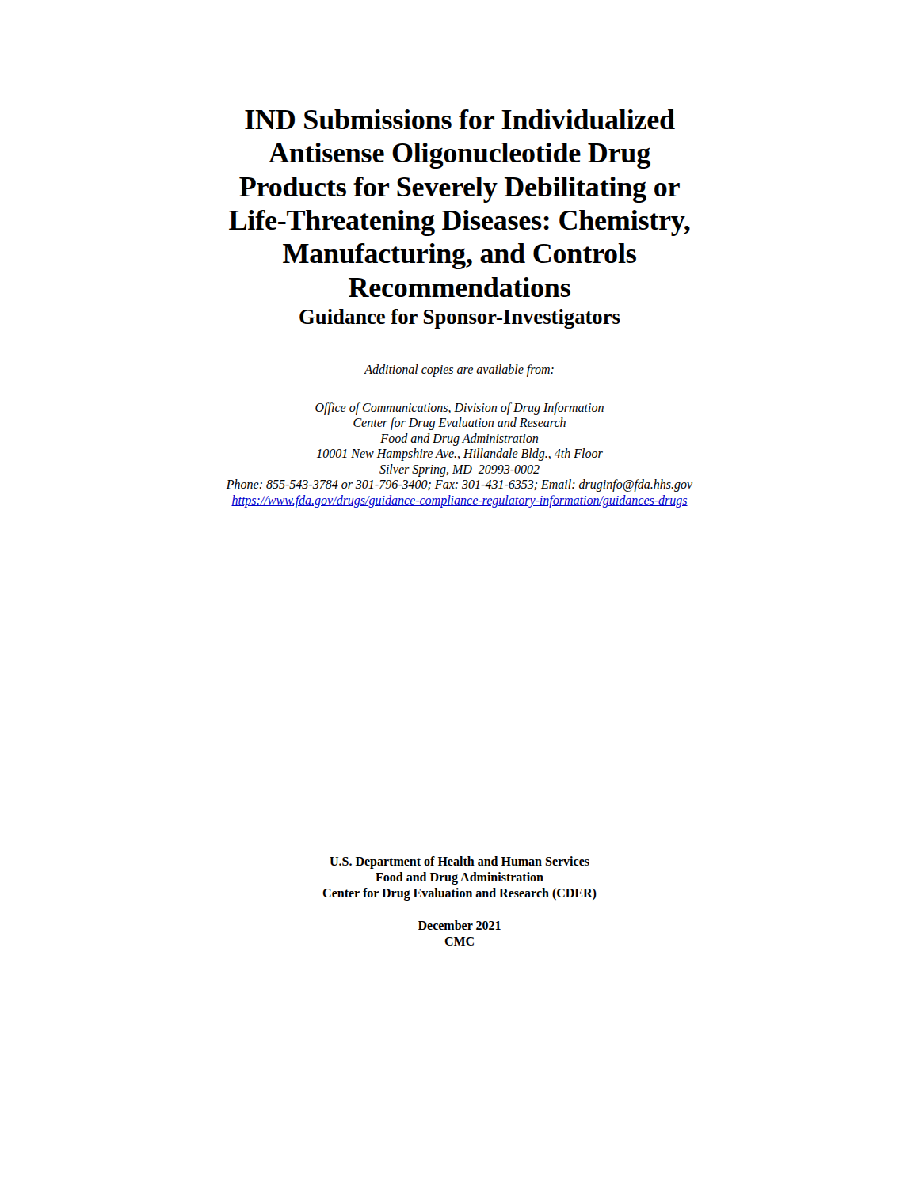IND Submissions for Individualized Antisense Oligonucleotide Drug Products for Severely Debilitating or Life-Threatening Diseases: Chemistry, Manufacturing, and Controls Recommendations
Guidance for Sponsor-Investigators
Additional copies are available from:
Office of Communications, Division of Drug Information
Center for Drug Evaluation and Research
Food and Drug Administration
10001 New Hampshire Ave., Hillandale Bldg., 4th Floor
Silver Spring, MD 20993-0002
Phone: 855-543-3784 or 301-796-3400; Fax: 301-431-6353; Email: druginfo@fda.hhs.gov
https://www.fda.gov/drugs/guidance-compliance-regulatory-information/guidances-drugs
U.S. Department of Health and Human Services
Food and Drug Administration
Center for Drug Evaluation and Research (CDER)
December 2021
CMC